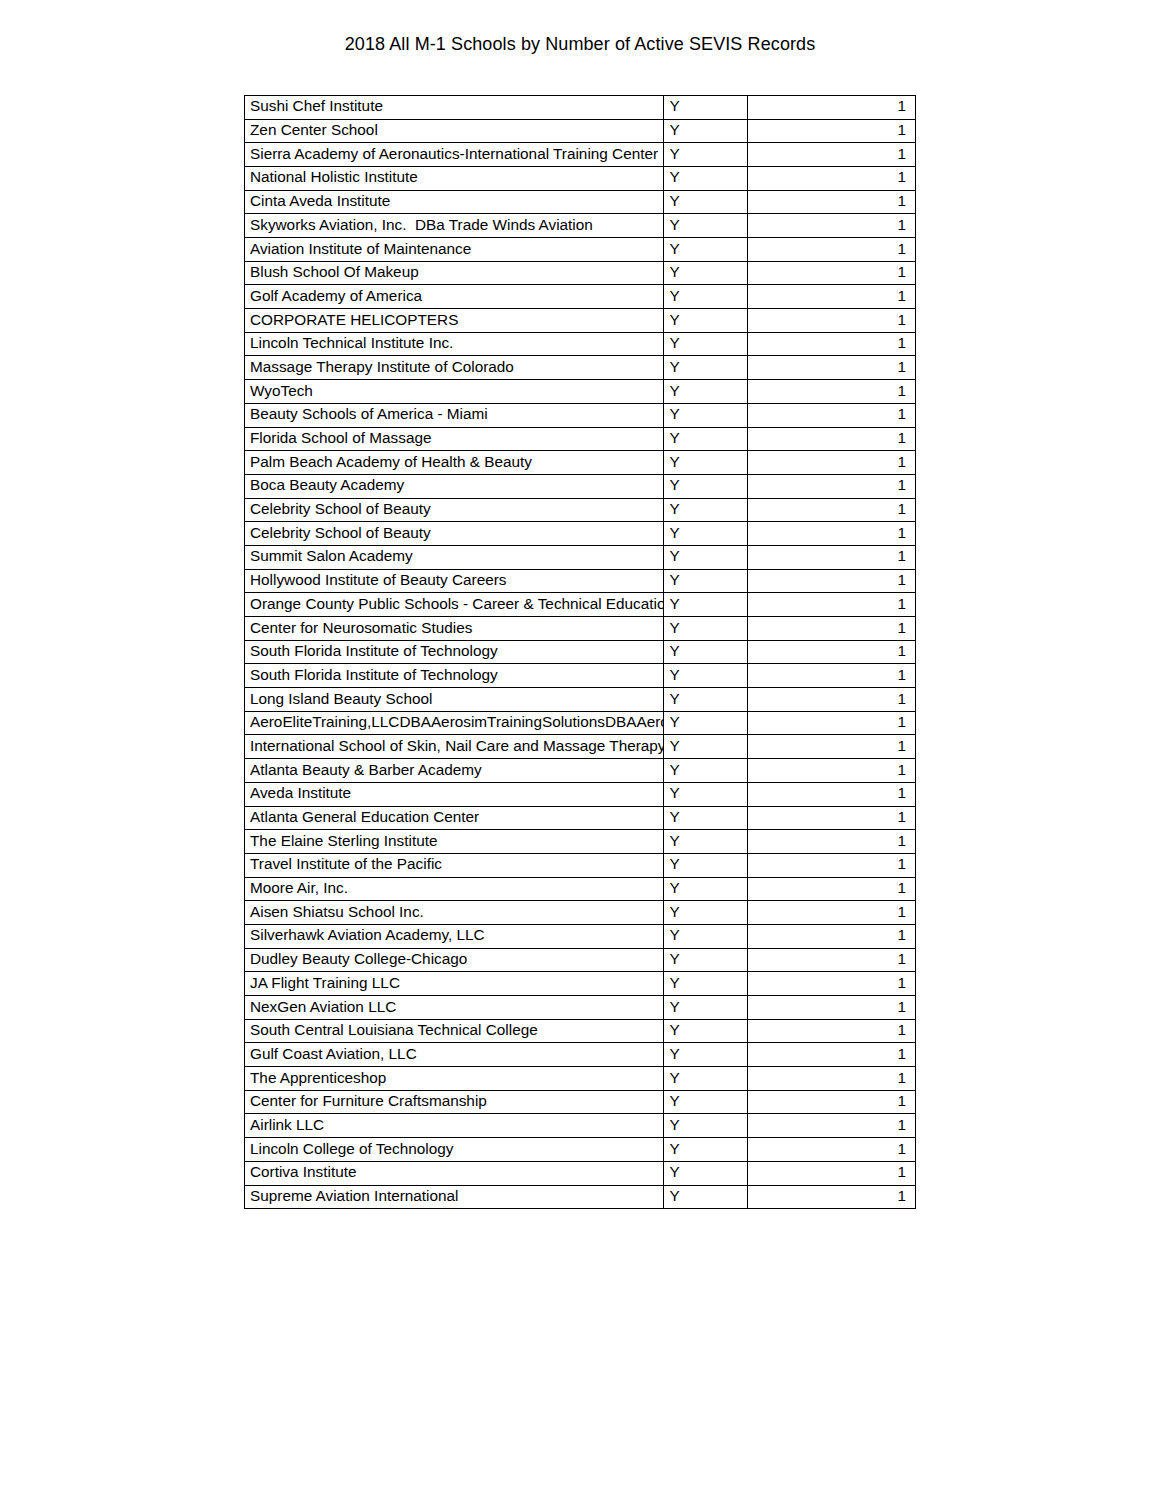2018 All M-1 Schools by Number of Active SEVIS Records
| Sushi Chef Institute | Y | 1 |
| Zen Center School | Y | 1 |
| Sierra Academy of Aeronautics-International Training Center | Y | 1 |
| National Holistic Institute | Y | 1 |
| Cinta Aveda Institute | Y | 1 |
| Skyworks Aviation, Inc. DBa Trade Winds Aviation | Y | 1 |
| Aviation Institute of Maintenance | Y | 1 |
| Blush School Of Makeup | Y | 1 |
| Golf Academy of America | Y | 1 |
| CORPORATE HELICOPTERS | Y | 1 |
| Lincoln Technical Institute Inc. | Y | 1 |
| Massage Therapy Institute of Colorado | Y | 1 |
| WyoTech | Y | 1 |
| Beauty Schools of America - Miami | Y | 1 |
| Florida School of Massage | Y | 1 |
| Palm Beach Academy of Health & Beauty | Y | 1 |
| Boca Beauty Academy | Y | 1 |
| Celebrity School of Beauty | Y | 1 |
| Celebrity School of Beauty | Y | 1 |
| Summit Salon Academy | Y | 1 |
| Hollywood Institute of Beauty Careers | Y | 1 |
| Orange County Public Schools - Career & Technical Education | Y | 1 |
| Center for Neurosomatic Studies | Y | 1 |
| South Florida Institute of Technology | Y | 1 |
| South Florida Institute of Technology | Y | 1 |
| Long Island Beauty School | Y | 1 |
| AeroEliteTraining,LLCDBAAerosimTrainingSolutionsDBAAerosim | Y | 1 |
| International School of Skin, Nail Care and Massage Therapy | Y | 1 |
| Atlanta Beauty & Barber Academy | Y | 1 |
| Aveda Institute | Y | 1 |
| Atlanta General Education Center | Y | 1 |
| The Elaine Sterling Institute | Y | 1 |
| Travel Institute of the Pacific | Y | 1 |
| Moore Air, Inc. | Y | 1 |
| Aisen Shiatsu School Inc. | Y | 1 |
| Silverhawk Aviation Academy, LLC | Y | 1 |
| Dudley Beauty College-Chicago | Y | 1 |
| JA Flight Training LLC | Y | 1 |
| NexGen Aviation LLC | Y | 1 |
| South Central Louisiana Technical College | Y | 1 |
| Gulf Coast Aviation, LLC | Y | 1 |
| The Apprenticeshop | Y | 1 |
| Center for Furniture Craftsmanship | Y | 1 |
| Airlink LLC | Y | 1 |
| Lincoln College of Technology | Y | 1 |
| Cortiva Institute | Y | 1 |
| Supreme Aviation International | Y | 1 |